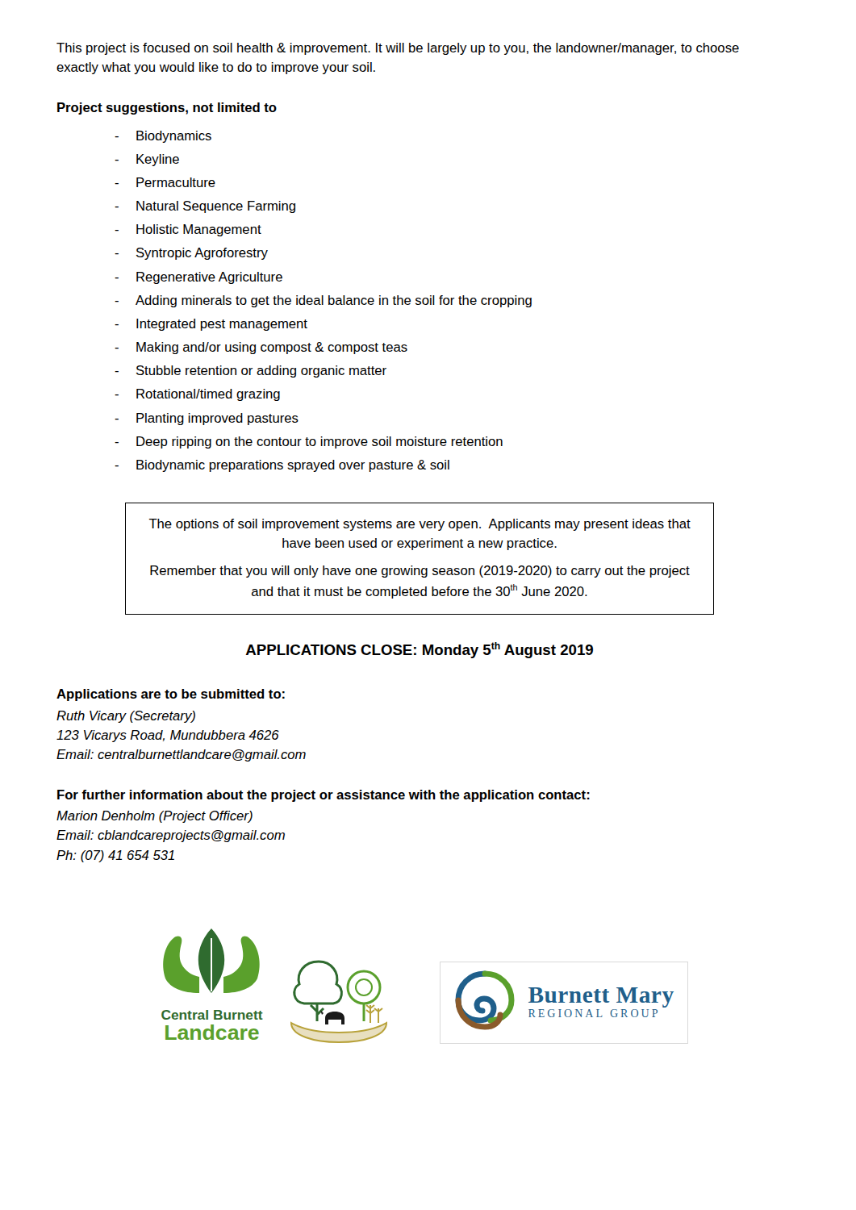This project is focused on soil health & improvement. It will be largely up to you, the landowner/manager, to choose exactly what you would like to do to improve your soil.
Project suggestions, not limited to
Biodynamics
Keyline
Permaculture
Natural Sequence Farming
Holistic Management
Syntropic Agroforestry
Regenerative Agriculture
Adding minerals to get the ideal balance in the soil for the cropping
Integrated pest management
Making and/or using compost & compost teas
Stubble retention or adding organic matter
Rotational/timed grazing
Planting improved pastures
Deep ripping on the contour to improve soil moisture retention
Biodynamic preparations sprayed over pasture & soil
The options of soil improvement systems are very open. Applicants may present ideas that have been used or experiment a new practice.
Remember that you will only have one growing season (2019-2020) to carry out the project and that it must be completed before the 30th June 2020.
APPLICATIONS CLOSE: Monday 5th August 2019
Applications are to be submitted to:
Ruth Vicary (Secretary) 123 Vicarys Road, Mundubbera 4626 Email: centralburnettlandcare@gmail.com
For further information about the project or assistance with the application contact:
Marion Denholm (Project Officer) Email: cblandcareprojects@gmail.com Ph: (07) 41 654 531
Central Burnett
Landcare
Burnett Mary
REGIONAL GROUP